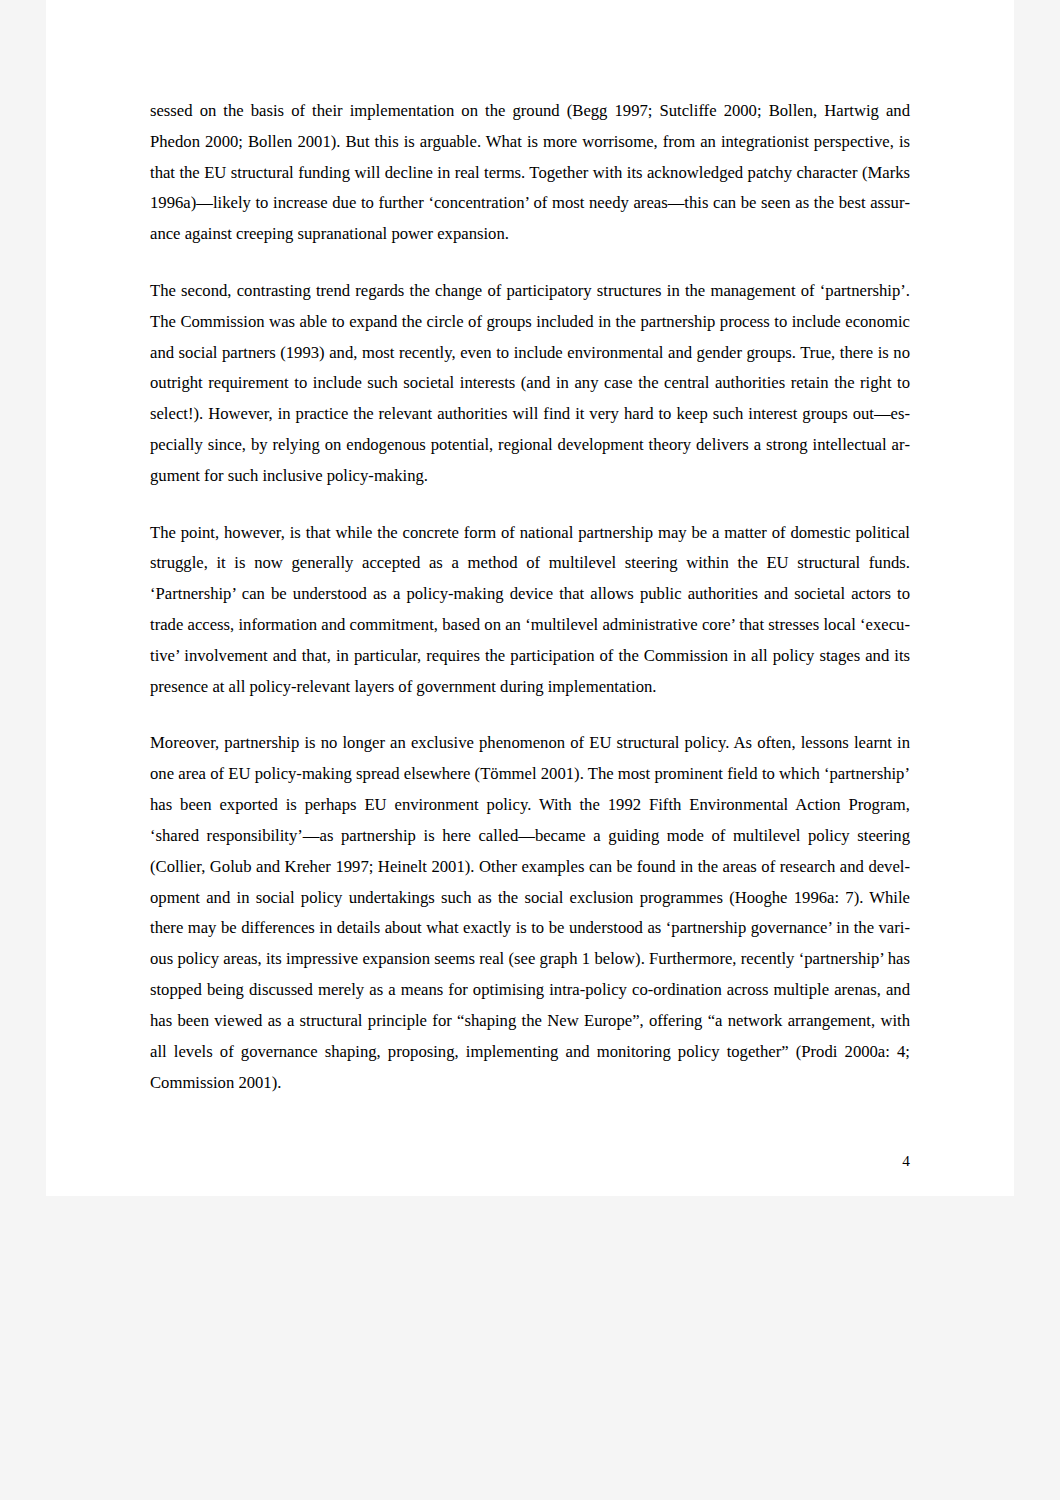sessed on the basis of their implementation on the ground (Begg 1997; Sutcliffe 2000; Bollen, Hartwig and Phedon 2000; Bollen 2001). But this is arguable. What is more worrisome, from an integrationist perspective, is that the EU structural funding will decline in real terms. Together with its acknowledged patchy character (Marks 1996a)—likely to increase due to further ‘concentration’ of most needy areas—this can be seen as the best assurance against creeping supranational power expansion.
The second, contrasting trend regards the change of participatory structures in the management of ‘partnership’. The Commission was able to expand the circle of groups included in the partnership process to include economic and social partners (1993) and, most recently, even to include environmental and gender groups. True, there is no outright requirement to include such societal interests (and in any case the central authorities retain the right to select!). However, in practice the relevant authorities will find it very hard to keep such interest groups out—especially since, by relying on endogenous potential, regional development theory delivers a strong intellectual argument for such inclusive policy-making.
The point, however, is that while the concrete form of national partnership may be a matter of domestic political struggle, it is now generally accepted as a method of multilevel steering within the EU structural funds. ‘Partnership’ can be understood as a policy-making device that allows public authorities and societal actors to trade access, information and commitment, based on an ‘multilevel administrative core’ that stresses local ‘executive’ involvement and that, in particular, requires the participation of the Commission in all policy stages and its presence at all policy-relevant layers of government during implementation.
Moreover, partnership is no longer an exclusive phenomenon of EU structural policy. As often, lessons learnt in one area of EU policy-making spread elsewhere (Tömmel 2001). The most prominent field to which ‘partnership’ has been exported is perhaps EU environment policy. With the 1992 Fifth Environmental Action Program, ‘shared responsibility’—as partnership is here called—became a guiding mode of multilevel policy steering (Collier, Golub and Kreher 1997; Heinelt 2001). Other examples can be found in the areas of research and development and in social policy undertakings such as the social exclusion programmes (Hooghe 1996a: 7). While there may be differences in details about what exactly is to be understood as ‘partnership governance’ in the various policy areas, its impressive expansion seems real (see graph 1 below). Furthermore, recently ‘partnership’ has stopped being discussed merely as a means for optimising intra-policy co-ordination across multiple arenas, and has been viewed as a structural principle for “shaping the New Europe”, offering “a network arrangement, with all levels of governance shaping, proposing, implementing and monitoring policy together” (Prodi 2000a: 4; Commission 2001).
4